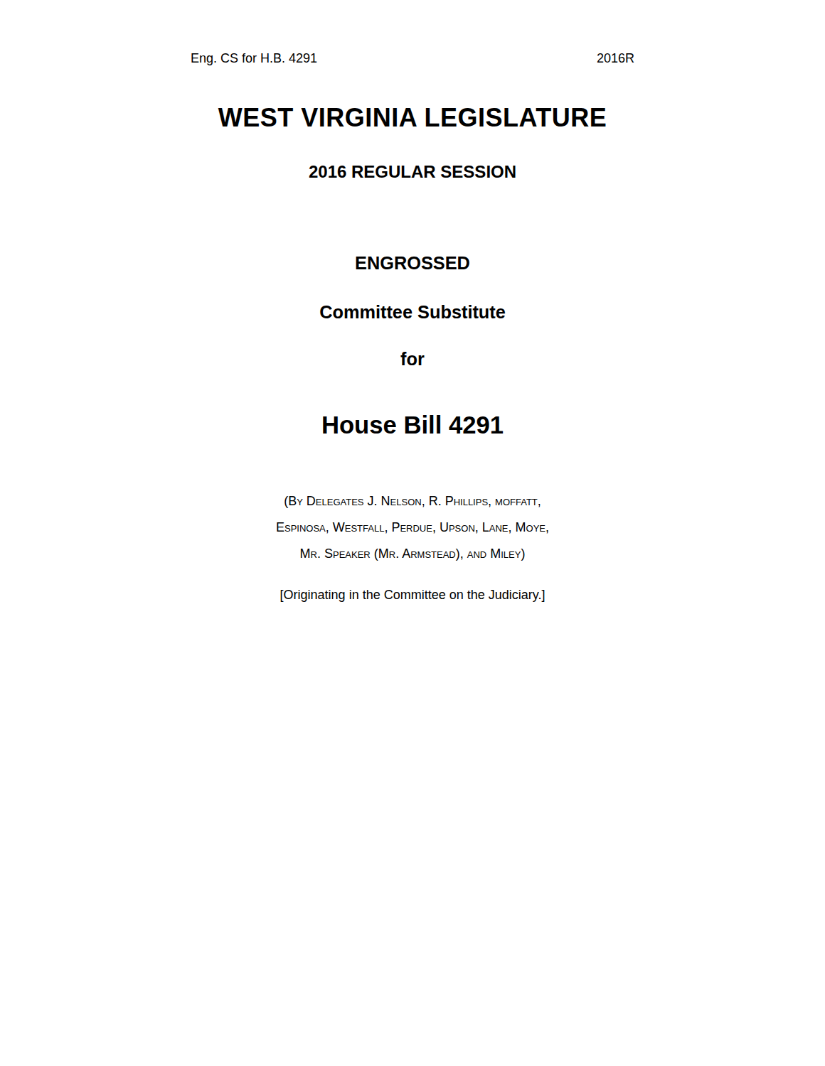Eng. CS for H.B. 4291 2016R
WEST VIRGINIA LEGISLATURE
2016 REGULAR SESSION
ENGROSSED
Committee Substitute
for
House Bill 4291
(By Delegates J. Nelson, R. Phillips, moffatt,
Espinosa, Westfall, Perdue, Upson, Lane, Moye,
Mr. Speaker (Mr. Armstead), and Miley)
[Originating in the Committee on the Judiciary.]